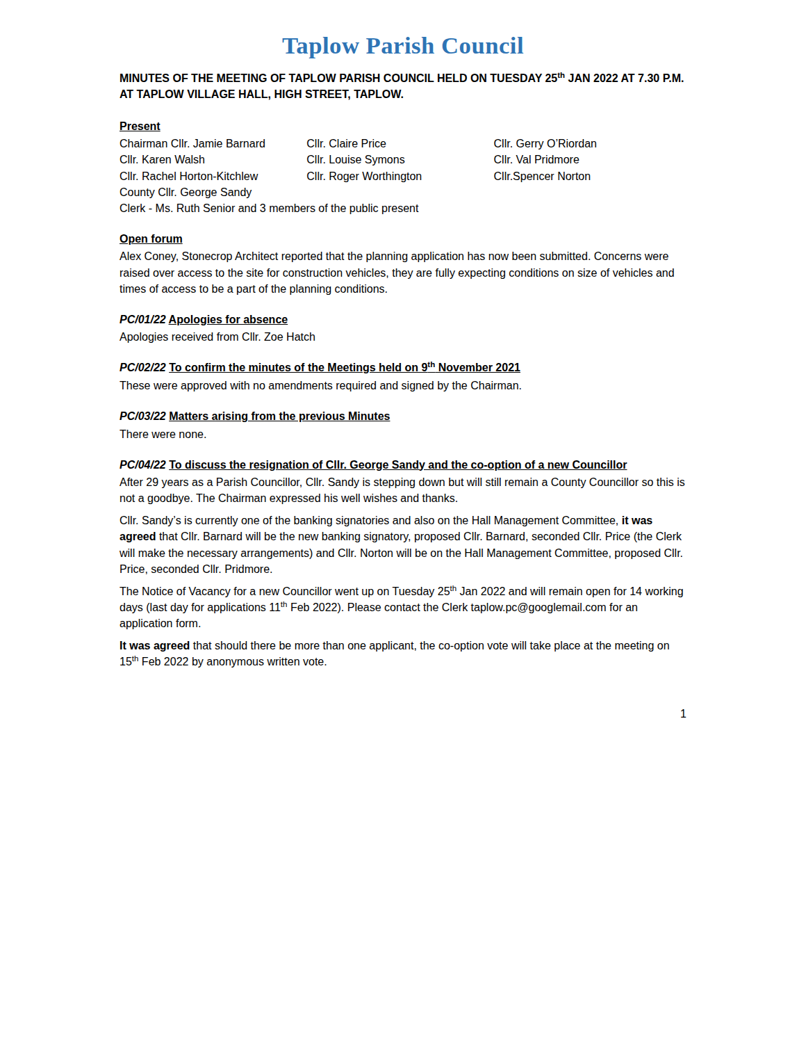Taplow Parish Council
MINUTES OF THE MEETING OF TAPLOW PARISH COUNCIL HELD ON TUESDAY 25th JAN 2022 AT 7.30 P.M. AT TAPLOW VILLAGE HALL, HIGH STREET, TAPLOW.
Present
| Chairman Cllr. Jamie Barnard | Cllr. Claire Price | Cllr. Gerry O’Riordan |
| Cllr. Karen Walsh | Cllr. Louise Symons | Cllr. Val Pridmore |
| Cllr. Rachel Horton-Kitchlew | Cllr. Roger Worthington | Cllr.Spencer Norton |
| County Cllr. George Sandy |
| Clerk - Ms. Ruth Senior and 3 members of the public present |
Open forum
Alex Coney, Stonecrop Architect reported that the planning application has now been submitted. Concerns were raised over access to the site for construction vehicles, they are fully expecting conditions on size of vehicles and times of access to be a part of the planning conditions.
PC/01/22 Apologies for absence
Apologies received from Cllr. Zoe Hatch
PC/02/22 To confirm the minutes of the Meetings held on 9th November 2021
These were approved with no amendments required and signed by the Chairman.
PC/03/22 Matters arising from the previous Minutes
There were none.
PC/04/22 To discuss the resignation of Cllr. George Sandy and the co-option of a new Councillor
After 29 years as a Parish Councillor, Cllr. Sandy is stepping down but will still remain a County Councillor so this is not a goodbye. The Chairman expressed his well wishes and thanks.
Cllr. Sandy’s is currently one of the banking signatories and also on the Hall Management Committee, it was agreed that Cllr. Barnard will be the new banking signatory, proposed Cllr. Barnard, seconded Cllr. Price (the Clerk will make the necessary arrangements) and Cllr. Norton will be on the Hall Management Committee, proposed Cllr. Price, seconded Cllr. Pridmore.
The Notice of Vacancy for a new Councillor went up on Tuesday 25th Jan 2022 and will remain open for 14 working days (last day for applications 11th Feb 2022). Please contact the Clerk taplow.pc@googlemail.com for an application form.
It was agreed that should there be more than one applicant, the co-option vote will take place at the meeting on 15th Feb 2022 by anonymous written vote.
1